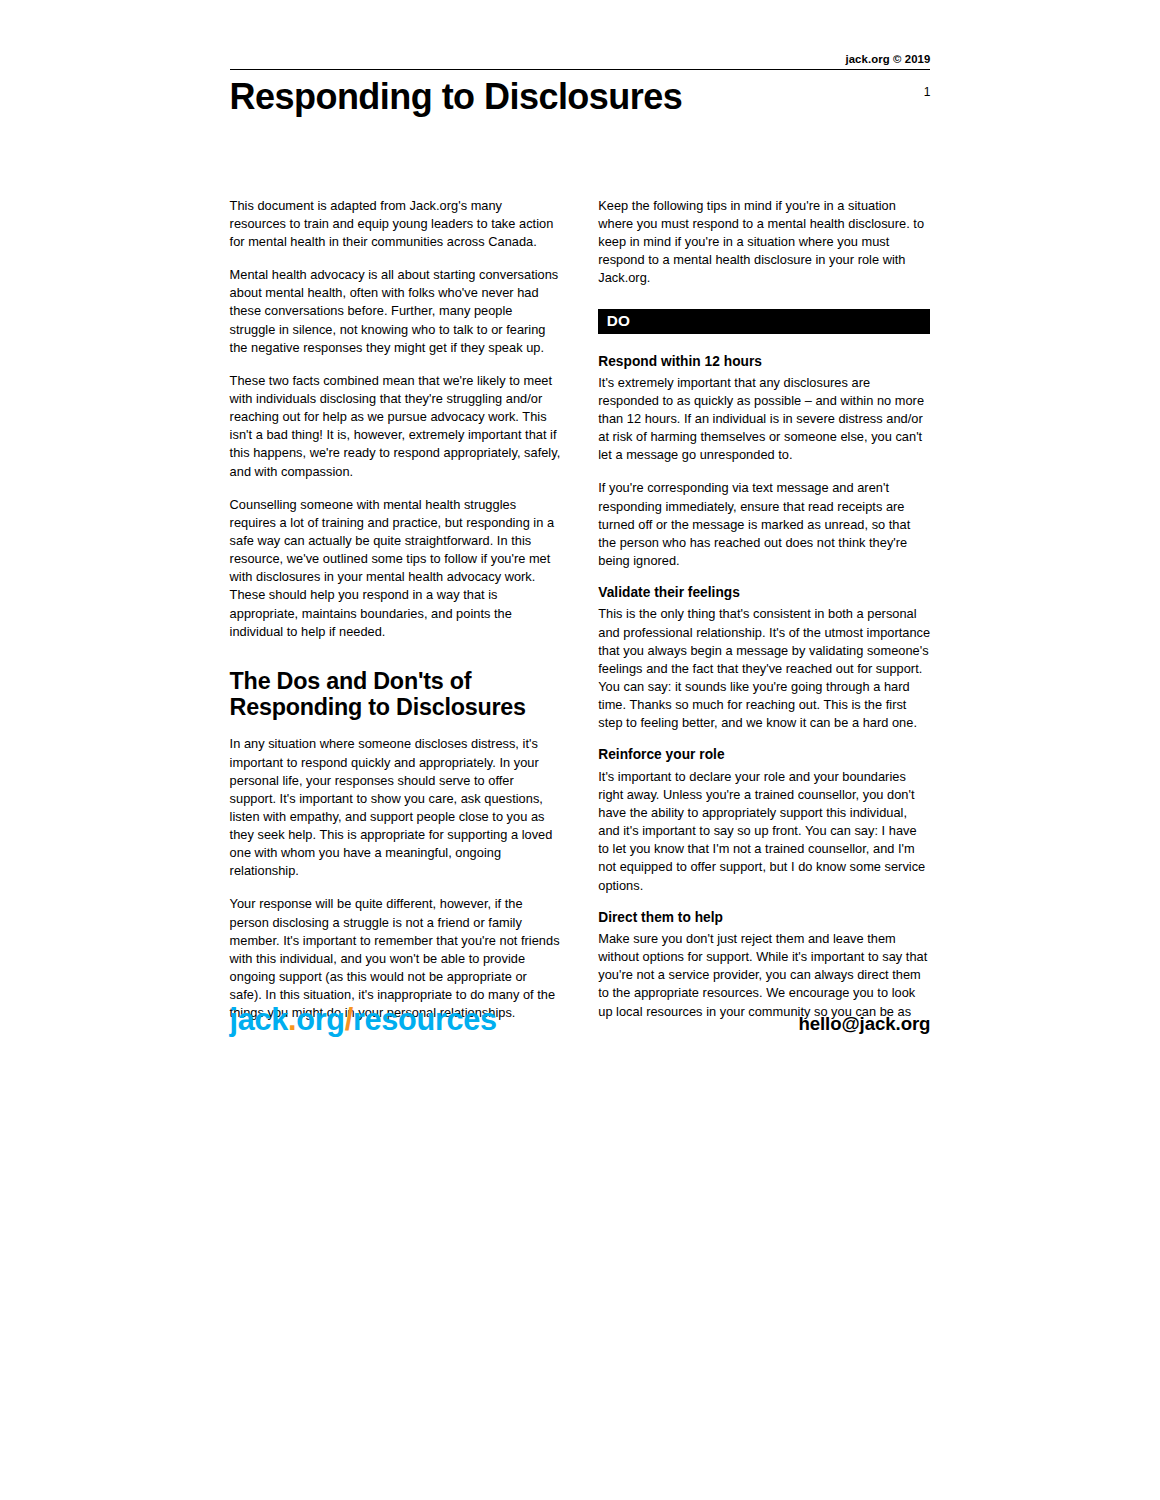jack.org © 2019
Responding to Disclosures
1
This document is adapted from Jack.org's many resources to train and equip young leaders to take action for mental health in their communities across Canada.
Mental health advocacy is all about starting conversations about mental health, often with folks who've never had these conversations before. Further, many people struggle in silence, not knowing who to talk to or fearing the negative responses they might get if they speak up.
These two facts combined mean that we're likely to meet with individuals disclosing that they're struggling and/or reaching out for help as we pursue advocacy work. This isn't a bad thing! It is, however, extremely important that if this happens, we're ready to respond appropriately, safely, and with compassion.
Counselling someone with mental health struggles requires a lot of training and practice, but responding in a safe way can actually be quite straightforward. In this resource, we've outlined some tips to follow if you're met with disclosures in your mental health advocacy work. These should help you respond in a way that is appropriate, maintains boundaries, and points the individual to help if needed.
The Dos and Don'ts of Responding to Disclosures
In any situation where someone discloses distress, it's important to respond quickly and appropriately. In your personal life, your responses should serve to offer support. It's important to show you care, ask questions, listen with empathy, and support people close to you as they seek help. This is appropriate for supporting a loved one with whom you have a meaningful, ongoing relationship.
Your response will be quite different, however, if the person disclosing a struggle is not a friend or family member. It's important to remember that you're not friends with this individual, and you won't be able to provide ongoing support (as this would not be appropriate or safe). In this situation, it's inappropriate to do many of the things you might do in your personal relationships.
Keep the following tips in mind if you're in a situation where you must respond to a mental health disclosure. to keep in mind if you're in a situation where you must respond to a mental health disclosure in your role with Jack.org.
DO
Respond within 12 hours
It's extremely important that any disclosures are responded to as quickly as possible – and within no more than 12 hours. If an individual is in severe distress and/or at risk of harming themselves or someone else, you can't let a message go unresponded to.
If you're corresponding via text message and aren't responding immediately, ensure that read receipts are turned off or the message is marked as unread, so that the person who has reached out does not think they're being ignored.
Validate their feelings
This is the only thing that's consistent in both a personal and professional relationship. It's of the utmost importance that you always begin a message by validating someone's feelings and the fact that they've reached out for support. You can say: it sounds like you're going through a hard time. Thanks so much for reaching out. This is the first step to feeling better, and we know it can be a hard one.
Reinforce your role
It's important to declare your role and your boundaries right away. Unless you're a trained counsellor, you don't have the ability to appropriately support this individual, and it's important to say so up front. You can say: I have to let you know that I'm not a trained counsellor, and I'm not equipped to offer support, but I do know some service options.
Direct them to help
Make sure you don't just reject them and leave them without options for support. While it's important to say that you're not a service provider, you can always direct them to the appropriate resources. We encourage you to look up local resources in your community so you can be as
jack. org/resources
hello@jack.org